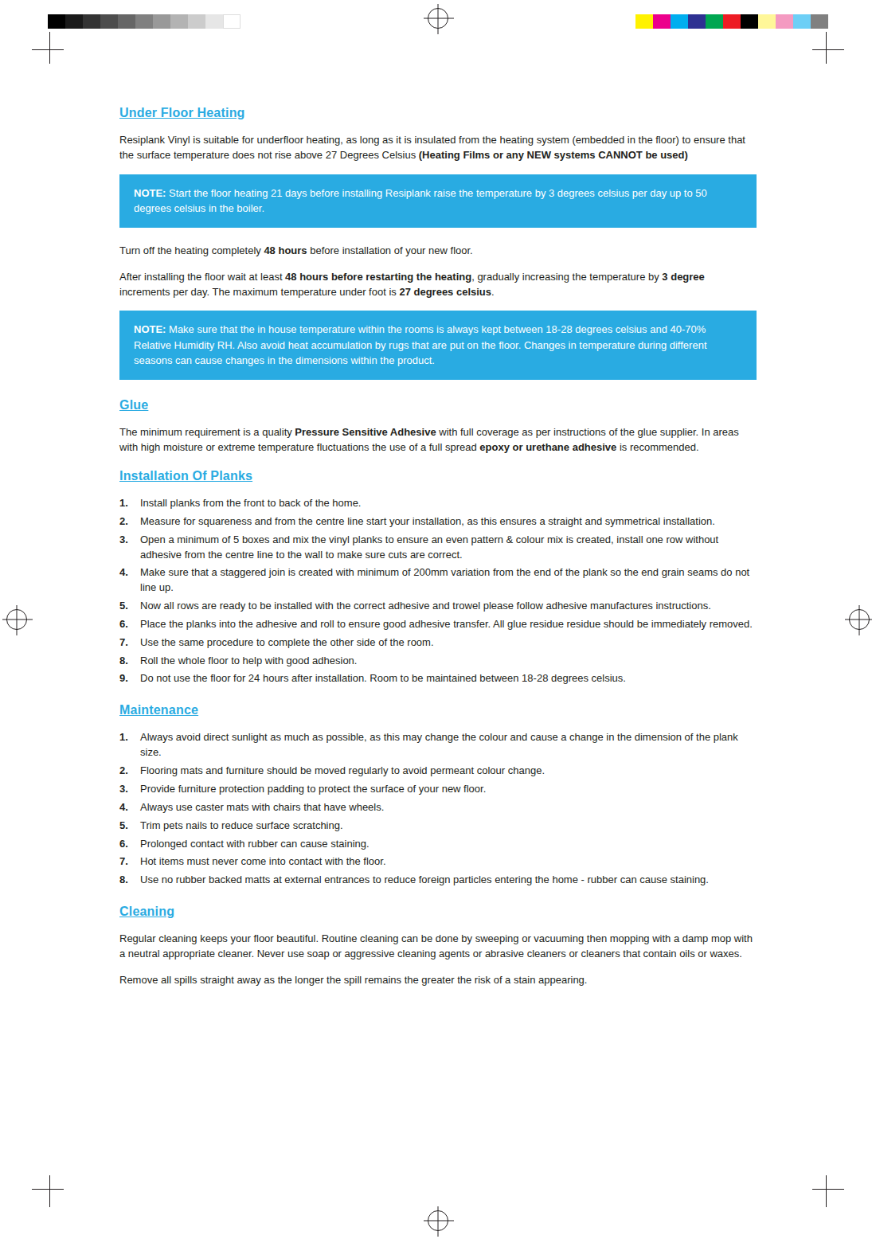Under Floor Heating
Resiplank Vinyl is suitable for underfloor heating, as long as it is insulated from the heating system (embedded in the floor) to ensure that the surface temperature does not rise above 27 Degrees Celsius (Heating Films or any NEW systems CANNOT be used)
NOTE: Start the floor heating 21 days before installing Resiplank raise the temperature by 3 degrees celsius per day up to 50 degrees celsius in the boiler.
Turn off the heating completely 48 hours before installation of your new floor.
After installing the floor wait at least 48 hours before restarting the heating, gradually increasing the temperature by 3 degree increments per day. The maximum temperature under foot is 27 degrees celsius.
NOTE: Make sure that the in house temperature within the rooms is always kept between 18-28 degrees celsius and 40-70% Relative Humidity RH. Also avoid heat accumulation by rugs that are put on the floor. Changes in temperature during different seasons can cause changes in the dimensions within the product.
Glue
The minimum requirement is a quality Pressure Sensitive Adhesive with full coverage as per instructions of the glue supplier. In areas with high moisture or extreme temperature fluctuations the use of a full spread epoxy or urethane adhesive is recommended.
Installation Of Planks
Install planks from the front to back of the home.
Measure for squareness and from the centre line start your installation, as this ensures a straight and symmetrical installation.
Open a minimum of 5 boxes and mix the vinyl planks to ensure an even pattern & colour mix is created, install one row without adhesive from the centre line to the wall to make sure cuts are correct.
Make sure that a staggered join is created with minimum of 200mm variation from the end of the plank so the end grain seams do not line up.
Now all rows are ready to be installed with the correct adhesive and trowel please follow adhesive manufactures instructions.
Place the planks into the adhesive and roll to ensure good adhesive transfer. All glue residue residue should be immediately removed.
Use the same procedure to complete the other side of the room.
Roll the whole floor to help with good adhesion.
Do not use the floor for 24 hours after installation. Room to be maintained between 18-28 degrees celsius.
Maintenance
Always avoid direct sunlight as much as possible, as this may change the colour and cause a change in the dimension of the plank size.
Flooring mats and furniture should be moved regularly to avoid permeant colour change.
Provide furniture protection padding to protect the surface of your new floor.
Always use caster mats with chairs that have wheels.
Trim pets nails to reduce surface scratching.
Prolonged contact with rubber can cause staining.
Hot items must never come into contact with the floor.
Use no rubber backed matts at external entrances to reduce foreign particles entering the home - rubber can cause staining.
Cleaning
Regular cleaning keeps your floor beautiful. Routine cleaning can be done by sweeping or vacuuming then mopping with a damp mop with a neutral appropriate cleaner. Never use soap or aggressive cleaning agents or abrasive cleaners or cleaners that contain oils or waxes.
Remove all spills straight away as the longer the spill remains the greater the risk of a stain appearing.